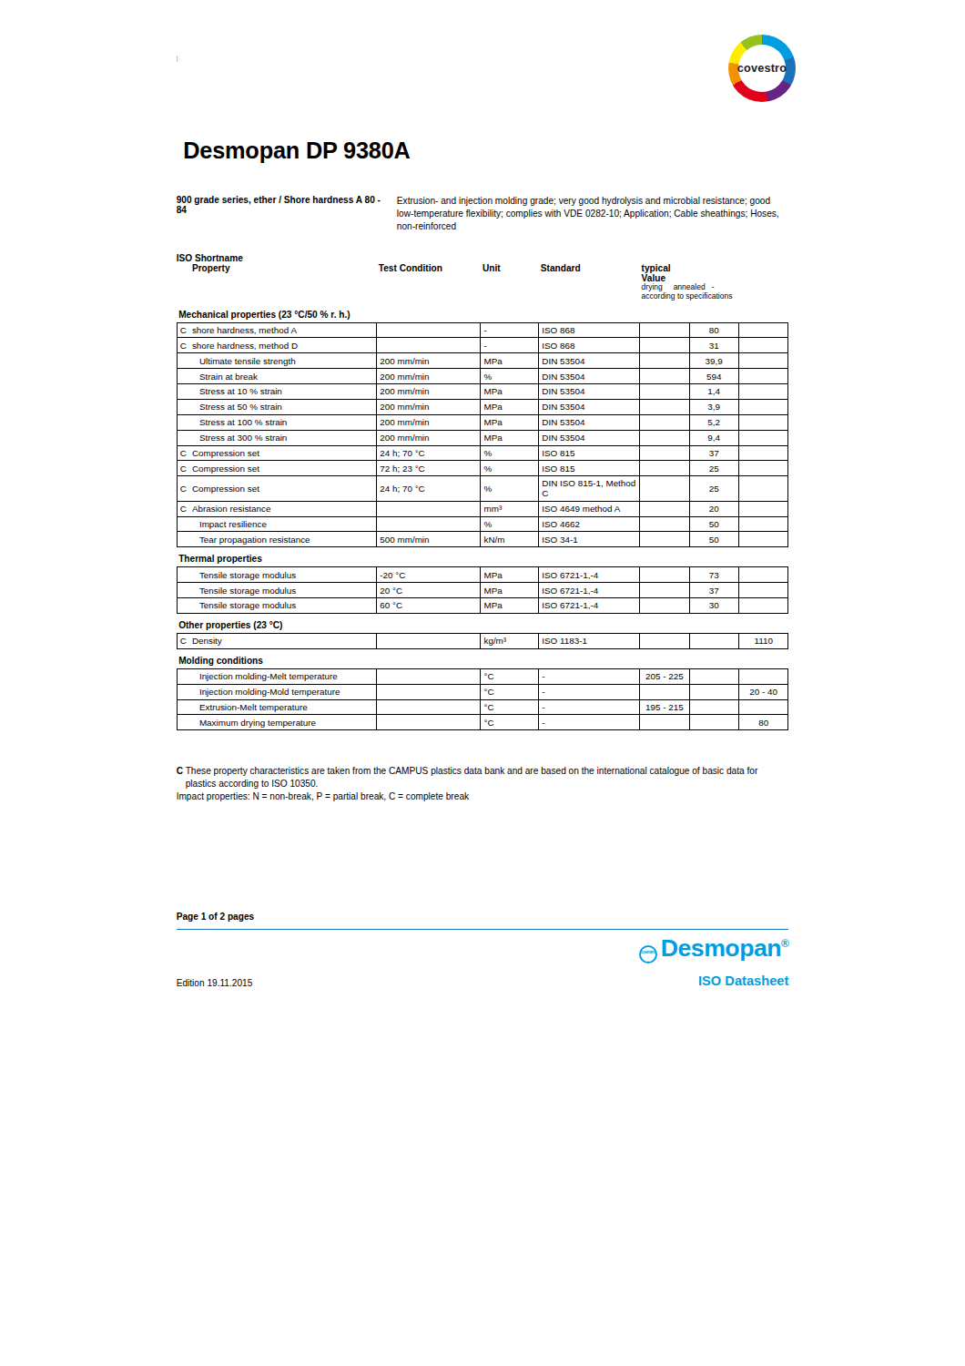|
covestro
Desmopan DP 9380A
900 grade series, ether / Shore hardness A 80 - 84
Extrusion- and injection molding grade; very good hydrolysis and microbial resistance; good low-temperature flexibility; complies with VDE 0282-10; Application; Cable sheathings; Hoses, non-reinforced
ISO Shortname
| | Property | Test Condition | Unit | Standard | typical Value drying annealed - according to specifications |
| Mechanical properties (23 °C/50 % r. h.) |
| C | shore hardness, method A | | - | ISO 868 | | 80 | |
| C | shore hardness, method D | | - | ISO 868 | | 31 | |
| | Ultimate tensile strength | 200 mm/min | MPa | DIN 53504 | | 39,9 | |
| | Strain at break | 200 mm/min | % | DIN 53504 | | 594 | |
| | Stress at 10 % strain | 200 mm/min | MPa | DIN 53504 | | 1,4 | |
| | Stress at 50 % strain | 200 mm/min | MPa | DIN 53504 | | 3,9 | |
| | Stress at 100 % strain | 200 mm/min | MPa | DIN 53504 | | 5,2 | |
| | Stress at 300 % strain | 200 mm/min | MPa | DIN 53504 | | 9,4 | |
| C | Compression set | 24 h; 70 °C | % | ISO 815 | | 37 | |
| C | Compression set | 72 h; 23 °C | % | ISO 815 | | 25 | |
| C | Compression set | 24 h; 70 °C | % | DIN ISO 815-1, Method C | | 25 | |
| C | Abrasion resistance | | mm³ | ISO 4649 method A | | 20 | |
| | Impact resilience | | % | ISO 4662 | | 50 | |
| | Tear propagation resistance | 500 mm/min | kN/m | ISO 34-1 | | 50 | |
| Thermal properties |
| | Tensile storage modulus | -20 °C | MPa | ISO 6721-1,-4 | | 73 | |
| | Tensile storage modulus | 20 °C | MPa | ISO 6721-1,-4 | | 37 | |
| | Tensile storage modulus | 60 °C | MPa | ISO 6721-1,-4 | | 30 | |
| Other properties (23 °C) |
| C | Density | | kg/m³ | ISO 1183-1 | | | 1110 |
| Molding conditions |
| | Injection molding-Melt temperature | | °C | - | 205 - 225 | | |
| | Injection molding-Mold temperature | | °C | - | | | 20 - 40 |
| | Extrusion-Melt temperature | | °C | - | 195 - 215 | | |
| | Maximum drying temperature | | °C | - | | | 80 |
C
These property characteristics are taken from the CAMPUS plastics data bank and are based on the international catalogue of basic data for plastics according to ISO 10350.
Impact properties: N = non-break, P = partial break, C = complete break
Page 1 of 2 pages
Edition 19.11.2015
covestro Desmopan®
ISO Datasheet